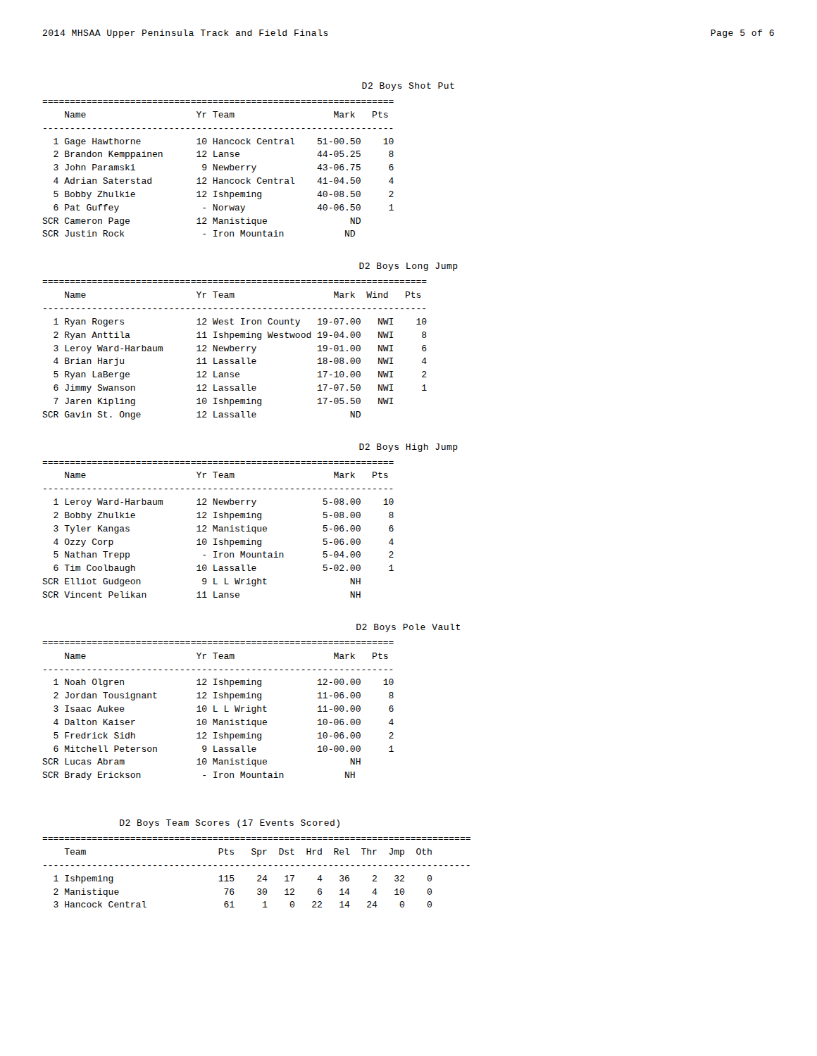2014 MHSAA Upper Peninsula Track and Field Finals Page 5 of 6
D2 Boys Shot Put
================================================================
    Name                    Yr Team                  Mark   Pts
----------------------------------------------------------------
  1 Gage Hawthorne          10 Hancock Central    51-00.50    10
  2 Brandon Kemppainen      12 Lanse              44-05.25     8
  3 John Paramski            9 Newberry           43-06.75     6
  4 Adrian Saterstad        12 Hancock Central    41-04.50     4
  5 Bobby Zhulkie           12 Ishpeming          40-08.50     2
  6 Pat Guffey               - Norway             40-06.50     1
SCR Cameron Page            12 Manistique               ND
SCR Justin Rock              - Iron Mountain           ND
D2 Boys Long Jump
======================================================================
    Name                    Yr Team                  Mark  Wind   Pts
----------------------------------------------------------------------
  1 Ryan Rogers             12 West Iron County   19-07.00   NWI    10
  2 Ryan Anttila            11 Ishpeming Westwood 19-04.00   NWI     8
  3 Leroy Ward-Harbaum      12 Newberry           19-01.00   NWI     6
  4 Brian Harju             11 Lassalle           18-08.00   NWI     4
  5 Ryan LaBerge            12 Lanse              17-10.00   NWI     2
  6 Jimmy Swanson           12 Lassalle           17-07.50   NWI     1
  7 Jaren Kipling           10 Ishpeming          17-05.50   NWI
SCR Gavin St. Onge          12 Lassalle                 ND
D2 Boys High Jump
================================================================
    Name                    Yr Team                  Mark   Pts
----------------------------------------------------------------
  1 Leroy Ward-Harbaum      12 Newberry            5-08.00    10
  2 Bobby Zhulkie           12 Ishpeming           5-08.00     8
  3 Tyler Kangas            12 Manistique          5-06.00     6
  4 Ozzy Corp               10 Ishpeming           5-06.00     4
  5 Nathan Trepp             - Iron Mountain       5-04.00     2
  6 Tim Coolbaugh           10 Lassalle            5-02.00     1
SCR Elliot Gudgeon           9 L L Wright               NH
SCR Vincent Pelikan         11 Lanse                    NH
D2 Boys Pole Vault
================================================================
    Name                    Yr Team                  Mark   Pts
----------------------------------------------------------------
  1 Noah Olgren             12 Ishpeming          12-00.00    10
  2 Jordan Tousignant       12 Ishpeming          11-06.00     8
  3 Isaac Aukee             10 L L Wright         11-00.00     6
  4 Dalton Kaiser           10 Manistique         10-06.00     4
  5 Fredrick Sidh           12 Ishpeming          10-06.00     2
  6 Mitchell Peterson        9 Lassalle           10-00.00     1
SCR Lucas Abram             10 Manistique               NH
SCR Brady Erickson           - Iron Mountain           NH
D2 Boys Team Scores (17 Events Scored)
==============================================================================
    Team                        Pts   Spr  Dst  Hrd  Rel  Thr  Jmp  Oth
------------------------------------------------------------------------------
  1 Ishpeming                   115    24   17    4   36    2   32    0
  2 Manistique                   76    30   12    6   14    4   10    0
  3 Hancock Central              61     1    0   22   14   24    0    0